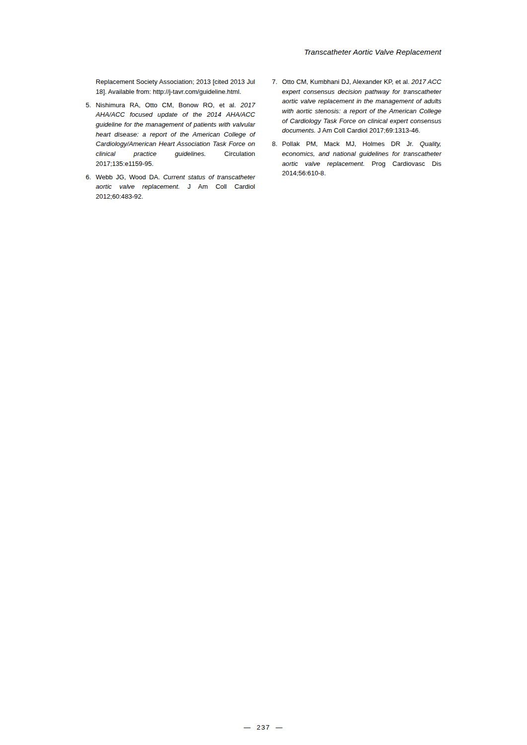Transcatheter Aortic Valve Replacement
Replacement Society Association; 2013 [cited 2013 Jul 18]. Available from: http://j-tavr.com/guideline.html.
5. Nishimura RA, Otto CM, Bonow RO, et al. 2017 AHA/ACC focused update of the 2014 AHA/ACC guideline for the management of patients with valvular heart disease: a report of the American College of Cardiology/American Heart Association Task Force on clinical practice guidelines. Circulation 2017;135:e1159-95.
6. Webb JG, Wood DA. Current status of transcatheter aortic valve replacement. J Am Coll Cardiol 2012;60:483-92.
7. Otto CM, Kumbhani DJ, Alexander KP, et al. 2017 ACC expert consensus decision pathway for transcatheter aortic valve replacement in the management of adults with aortic stenosis: a report of the American College of Cardiology Task Force on clinical expert consensus documents. J Am Coll Cardiol 2017;69:1313-46.
8. Pollak PM, Mack MJ, Holmes DR Jr. Quality, economics, and national guidelines for transcatheter aortic valve replacement. Prog Cardiovasc Dis 2014;56:610-8.
— 237 —